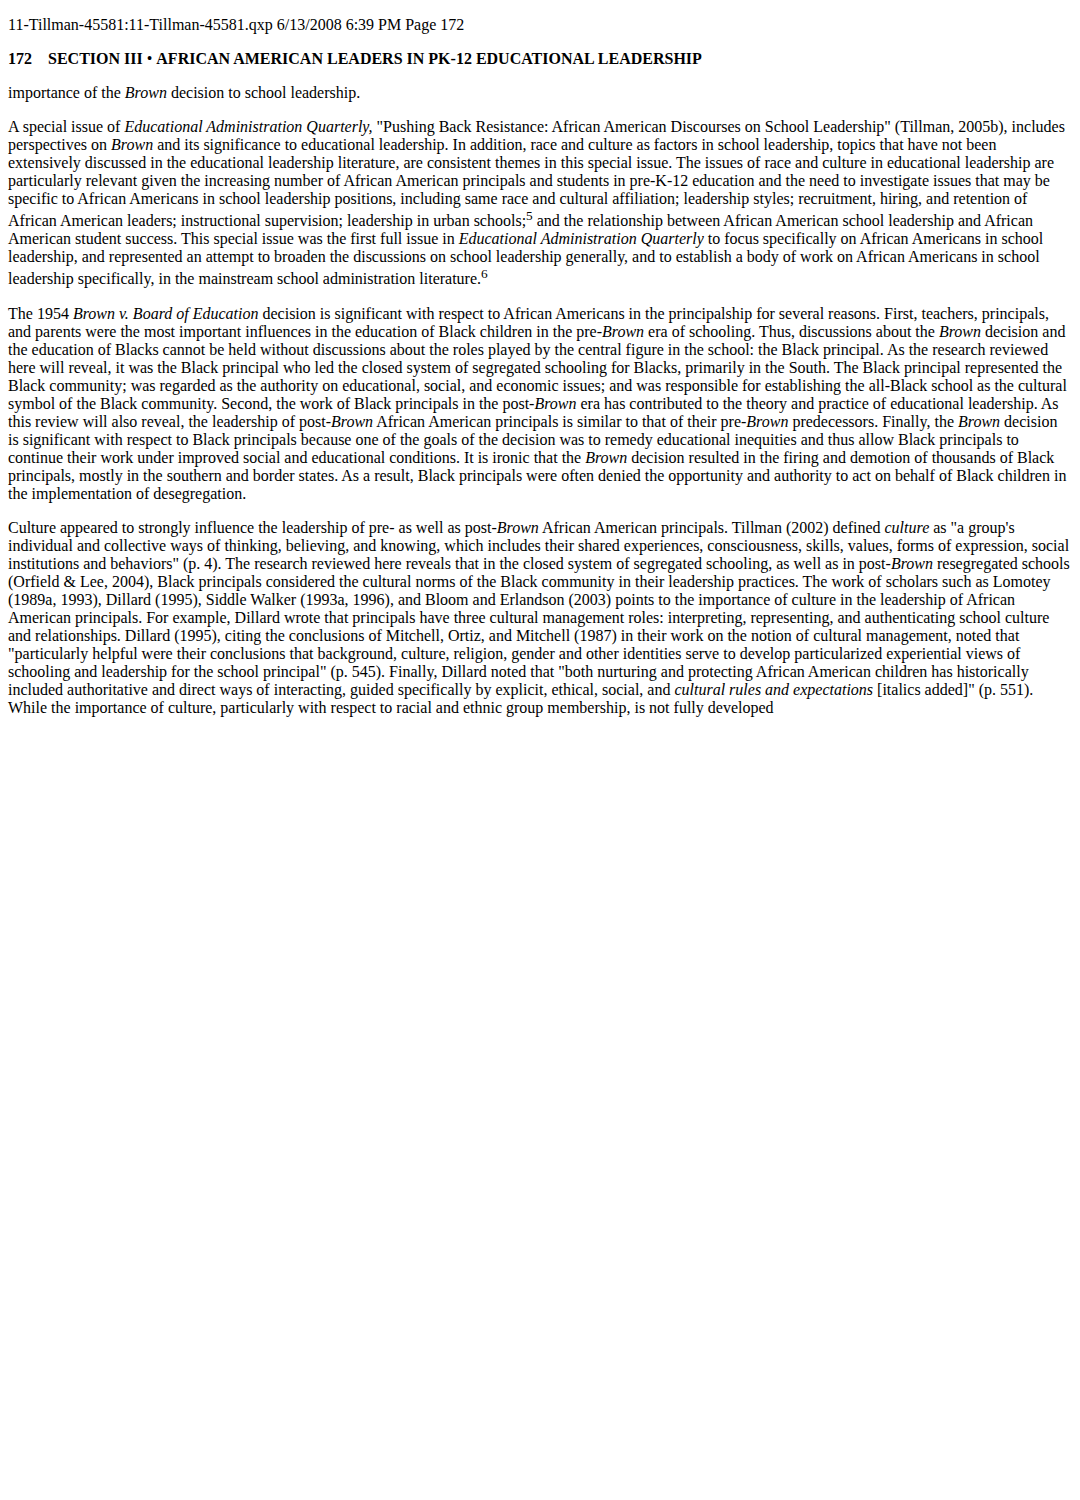11-Tillman-45581:11-Tillman-45581.qxp 6/13/2008 6:39 PM Page 172
172 SECTION III • AFRICAN AMERICAN LEADERS IN PK-12 EDUCATIONAL LEADERSHIP
importance of the Brown decision to school leadership.
A special issue of Educational Administration Quarterly, "Pushing Back Resistance: African American Discourses on School Leadership" (Tillman, 2005b), includes perspectives on Brown and its significance to educational leadership. In addition, race and culture as factors in school leadership, topics that have not been extensively discussed in the educational leadership literature, are consistent themes in this special issue. The issues of race and culture in educational leadership are particularly relevant given the increasing number of African American principals and students in pre-K-12 education and the need to investigate issues that may be specific to African Americans in school leadership positions, including same race and cultural affiliation; leadership styles; recruitment, hiring, and retention of African American leaders; instructional supervision; leadership in urban schools;5 and the relationship between African American school leadership and African American student success. This special issue was the first full issue in Educational Administration Quarterly to focus specifically on African Americans in school leadership, and represented an attempt to broaden the discussions on school leadership generally, and to establish a body of work on African Americans in school leadership specifically, in the mainstream school administration literature.6
The 1954 Brown v. Board of Education decision is significant with respect to African Americans in the principalship for several reasons. First, teachers, principals, and parents were the most important influences in the education of Black children in the pre-Brown era of schooling. Thus, discussions about the Brown decision and the education of Blacks cannot be held without discussions about the roles played by the central figure in the school: the Black principal. As the research reviewed here will reveal, it was the Black principal who led the closed system of segregated schooling for Blacks, primarily in the South. The Black principal represented the Black community; was regarded as the authority on educational, social, and economic issues; and was responsible for establishing the all-Black school as the cultural symbol of the Black community. Second, the work of Black principals in the post-Brown era has contributed to the theory and practice of educational leadership. As this review will also reveal, the leadership of post-Brown African American principals is similar to that of their pre-Brown predecessors. Finally, the Brown decision is significant with respect to Black principals because one of the goals of the decision was to remedy educational inequities and thus allow Black principals to continue their work under improved social and educational conditions. It is ironic that the Brown decision resulted in the firing and demotion of thousands of Black principals, mostly in the southern and border states. As a result, Black principals were often denied the opportunity and authority to act on behalf of Black children in the implementation of desegregation.
Culture appeared to strongly influence the leadership of pre- as well as post-Brown African American principals. Tillman (2002) defined culture as "a group's individual and collective ways of thinking, believing, and knowing, which includes their shared experiences, consciousness, skills, values, forms of expression, social institutions and behaviors" (p. 4). The research reviewed here reveals that in the closed system of segregated schooling, as well as in post-Brown resegregated schools (Orfield & Lee, 2004), Black principals considered the cultural norms of the Black community in their leadership practices. The work of scholars such as Lomotey (1989a, 1993), Dillard (1995), Siddle Walker (1993a, 1996), and Bloom and Erlandson (2003) points to the importance of culture in the leadership of African American principals. For example, Dillard wrote that principals have three cultural management roles: interpreting, representing, and authenticating school culture and relationships. Dillard (1995), citing the conclusions of Mitchell, Ortiz, and Mitchell (1987) in their work on the notion of cultural management, noted that "particularly helpful were their conclusions that background, culture, religion, gender and other identities serve to develop particularized experiential views of schooling and leadership for the school principal" (p. 545). Finally, Dillard noted that "both nurturing and protecting African American children has historically included authoritative and direct ways of interacting, guided specifically by explicit, ethical, social, and cultural rules and expectations [italics added]" (p. 551). While the importance of culture, particularly with respect to racial and ethnic group membership, is not fully developed